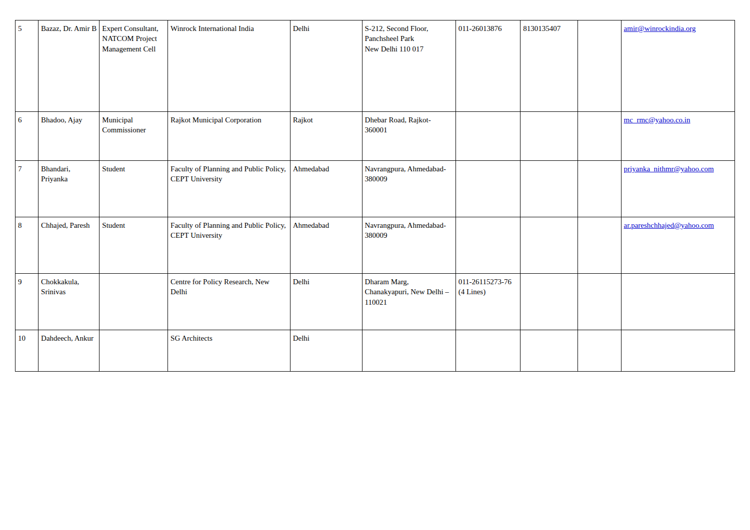| 5 | Bazaz, Dr. Amir B | Expert Consultant, NATCOM Project Management Cell | Winrock International India | Delhi | S-212, Second Floor, Panchsheel Park New Delhi 110 017 | 011-26013876 | 8130135407 | | amir@winrockindia.org |
| 6 | Bhadoo, Ajay | Municipal Commissioner | Rajkot Municipal Corporation | Rajkot | Dhebar Road, Rajkot-360001 | | | | mc_rmc@yahoo.co.in |
| 7 | Bhandari, Priyanka | Student | Faculty of Planning and Public Policy, CEPT University | Ahmedabad | Navrangpura, Ahmedabad-380009 | | | | priyanka_nithmr@yahoo.com |
| 8 | Chhajed, Paresh | Student | Faculty of Planning and Public Policy, CEPT University | Ahmedabad | Navrangpura, Ahmedabad-380009 | | | | ar.pareshchhajed@yahoo.com |
| 9 | Chokkakula, Srinivas | | Centre for Policy Research, New Delhi | Delhi | Dharam Marg, Chanakyapuri, New Delhi – 110021 | 011-26115273-76 (4 Lines) | | | |
| 10 | Dahdeech, Ankur | | SG Architects | Delhi | | | | | |